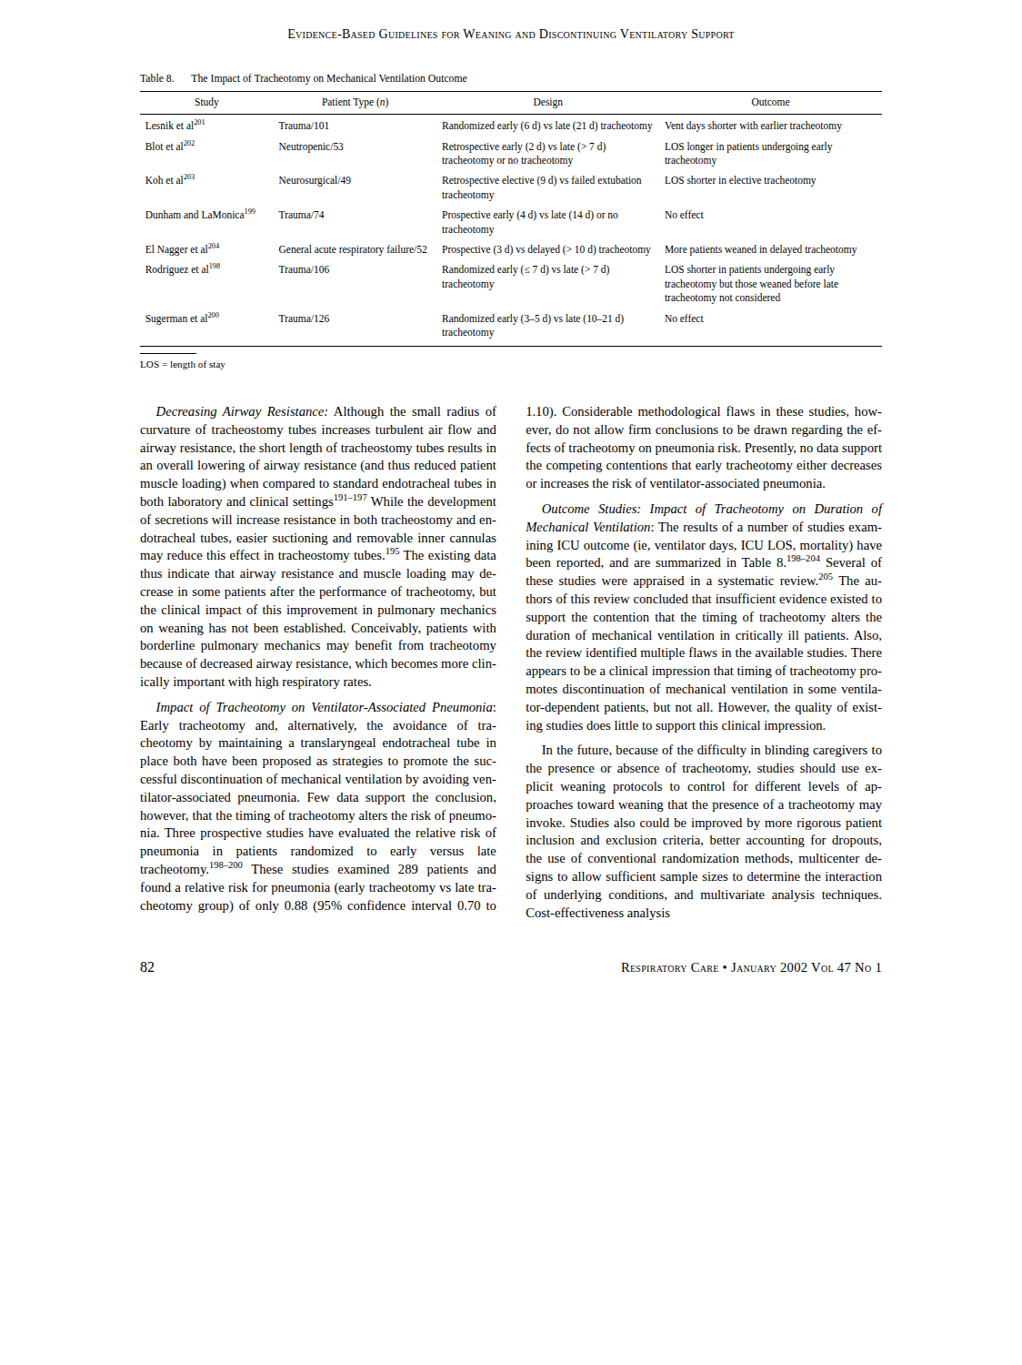Evidence-Based Guidelines for Weaning and Discontinuing Ventilatory Support
Table 8. The Impact of Tracheotomy on Mechanical Ventilation Outcome
| Study | Patient Type ( n ) | Design | Outcome |
| --- | --- | --- | --- |
| Lesnik et al 201 | Trauma/101 | Randomized early (6 d) vs late (21 d) tracheotomy | Vent days shorter with earlier tracheotomy |
| Blot et al 202 | Neutropenic/53 | Retrospective early (2 d) vs late (> 7 d) tracheotomy or no tracheotomy | LOS longer in patients undergoing early tracheotomy |
| Koh et al 203 | Neurosurgical/49 | Retrospective elective (9 d) vs failed extubation tracheotomy | LOS shorter in elective tracheotomy |
| Dunham and LaMonica 199 | Trauma/74 | Prospective early (4 d) vs late (14 d) or no tracheotomy | No effect |
| El Nagger et al 204 | General acute respiratory failure/52 | Prospective (3 d) vs delayed (> 10 d) tracheotomy | More patients weaned in delayed tracheotomy |
| Rodriguez et al 198 | Trauma/106 | Randomized early (≤ 7 d) vs late (> 7 d) tracheotomy | LOS shorter in patients undergoing early tracheotomy but those weaned before late tracheotomy not considered |
| Sugerman et al 200 | Trauma/126 | Randomized early (3–5 d) vs late (10–21 d) tracheotomy | No effect |
LOS = length of stay
Decreasing Airway Resistance: Although the small radius of curvature of tracheostomy tubes increases turbulent air flow and airway resistance, the short length of tracheostomy tubes results in an overall lowering of airway resistance (and thus reduced patient muscle loading) when compared to standard endotracheal tubes in both laboratory and clinical settings191–197 While the development of secretions will increase resistance in both tracheostomy and endotracheal tubes, easier suctioning and removable inner cannulas may reduce this effect in tracheostomy tubes.195 The existing data thus indicate that airway resistance and muscle loading may decrease in some patients after the performance of tracheotomy, but the clinical impact of this improvement in pulmonary mechanics on weaning has not been established. Conceivably, patients with borderline pulmonary mechanics may benefit from tracheotomy because of decreased airway resistance, which becomes more clinically important with high respiratory rates.
Impact of Tracheotomy on Ventilator-Associated Pneumonia: Early tracheotomy and, alternatively, the avoidance of tracheotomy by maintaining a translaryngeal endotracheal tube in place both have been proposed as strategies to promote the successful discontinuation of mechanical ventilation by avoiding ventilator-associated pneumonia. Few data support the conclusion, however, that the timing of tracheotomy alters the risk of pneumonia. Three prospective studies have evaluated the relative risk of pneumonia in patients randomized to early versus late tracheotomy.198–200 These studies examined 289 patients and found a relative risk for pneumonia (early tracheotomy vs late tracheotomy group) of only 0.88 (95% confidence interval 0.70 to 1.10). Considerable methodological flaws in these studies, however, do not allow firm conclusions to be drawn regarding the effects of tracheotomy on pneumonia risk. Presently, no data support the competing contentions that early tracheotomy either decreases or increases the risk of ventilator-associated pneumonia.
Outcome Studies: Impact of Tracheotomy on Duration of Mechanical Ventilation: The results of a number of studies examining ICU outcome (ie, ventilator days, ICU LOS, mortality) have been reported, and are summarized in Table 8.198–204 Several of these studies were appraised in a systematic review.205 The authors of this review concluded that insufficient evidence existed to support the contention that the timing of tracheotomy alters the duration of mechanical ventilation in critically ill patients. Also, the review identified multiple flaws in the available studies. There appears to be a clinical impression that timing of tracheotomy promotes discontinuation of mechanical ventilation in some ventilator-dependent patients, but not all. However, the quality of existing studies does little to support this clinical impression.
In the future, because of the difficulty in blinding caregivers to the presence or absence of tracheotomy, studies should use explicit weaning protocols to control for different levels of approaches toward weaning that the presence of a tracheotomy may invoke. Studies also could be improved by more rigorous patient inclusion and exclusion criteria, better accounting for dropouts, the use of conventional randomization methods, multicenter designs to allow sufficient sample sizes to determine the interaction of underlying conditions, and multivariate analysis techniques. Cost-effectiveness analysis
82 Respiratory Care • January 2002 Vol 47 No 1